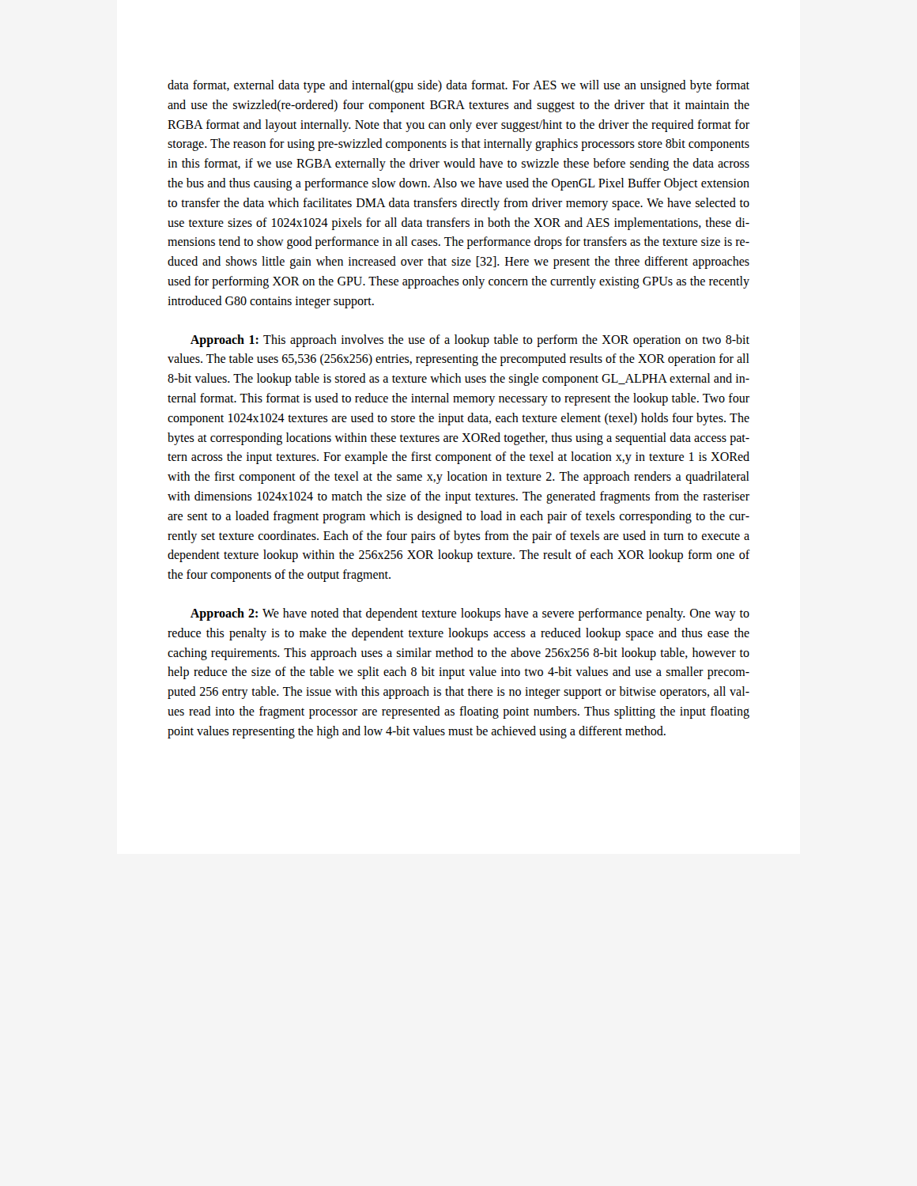data format, external data type and internal(gpu side) data format. For AES we will use an unsigned byte format and use the swizzled(re-ordered) four component BGRA textures and suggest to the driver that it maintain the RGBA format and layout internally. Note that you can only ever suggest/hint to the driver the required format for storage. The reason for using pre-swizzled components is that internally graphics processors store 8bit components in this format, if we use RGBA externally the driver would have to swizzle these before sending the data across the bus and thus causing a performance slow down. Also we have used the OpenGL Pixel Buffer Object extension to transfer the data which facilitates DMA data transfers directly from driver memory space. We have selected to use texture sizes of 1024x1024 pixels for all data transfers in both the XOR and AES implementations, these dimensions tend to show good performance in all cases. The performance drops for transfers as the texture size is reduced and shows little gain when increased over that size [32]. Here we present the three different approaches used for performing XOR on the GPU. These approaches only concern the currently existing GPUs as the recently introduced G80 contains integer support.
Approach 1: This approach involves the use of a lookup table to perform the XOR operation on two 8-bit values. The table uses 65,536 (256x256) entries, representing the precomputed results of the XOR operation for all 8-bit values. The lookup table is stored as a texture which uses the single component GL_ALPHA external and internal format. This format is used to reduce the internal memory necessary to represent the lookup table. Two four component 1024x1024 textures are used to store the input data, each texture element (texel) holds four bytes. The bytes at corresponding locations within these textures are XORed together, thus using a sequential data access pattern across the input textures. For example the first component of the texel at location x,y in texture 1 is XORed with the first component of the texel at the same x,y location in texture 2. The approach renders a quadrilateral with dimensions 1024x1024 to match the size of the input textures. The generated fragments from the rasteriser are sent to a loaded fragment program which is designed to load in each pair of texels corresponding to the currently set texture coordinates. Each of the four pairs of bytes from the pair of texels are used in turn to execute a dependent texture lookup within the 256x256 XOR lookup texture. The result of each XOR lookup form one of the four components of the output fragment.
Approach 2: We have noted that dependent texture lookups have a severe performance penalty. One way to reduce this penalty is to make the dependent texture lookups access a reduced lookup space and thus ease the caching requirements. This approach uses a similar method to the above 256x256 8-bit lookup table, however to help reduce the size of the table we split each 8 bit input value into two 4-bit values and use a smaller precomputed 256 entry table. The issue with this approach is that there is no integer support or bitwise operators, all values read into the fragment processor are represented as floating point numbers. Thus splitting the input floating point values representing the high and low 4-bit values must be achieved using a different method.